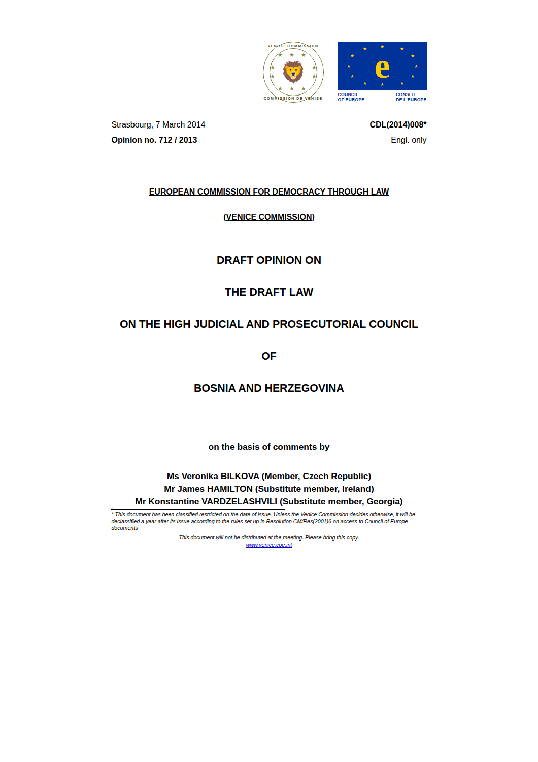VENICE COMMISSION
★ ★ ★
★
★
🦁
★
★
★ ★ ★
COMMISSION DE VENISE
★ ★ ★ ★ ★ ★ ★ ★ ★ ★ ★ ★
e
COUNCIL
OF EUROPE
CONSEIL
DE L'EUROPE
Strasbourg, 7 March 2014
Opinion no. 712 / 2013
CDL(2014)008*
Engl. only
EUROPEAN COMMISSION FOR DEMOCRACY THROUGH LAW
(VENICE COMMISSION)
DRAFT OPINION ON
THE DRAFT LAW
ON THE HIGH JUDICIAL AND PROSECUTORIAL COUNCIL
OF
BOSNIA AND HERZEGOVINA
on the basis of comments by
Ms Veronika BILKOVA (Member, Czech Republic)
Mr James HAMILTON (Substitute member, Ireland)
Mr Konstantine VARDZELASHVILI (Substitute member, Georgia)
.
* This document has been classified restricted on the date of issue. Unless the Venice Commission decides otherwise, it will be declassified a year after its issue according to the rules set up in Resolution CM/Res(2001)6 on access to Council of Europe documents
This document will not be distributed at the meeting. Please bring this copy.
www.venice.coe.int